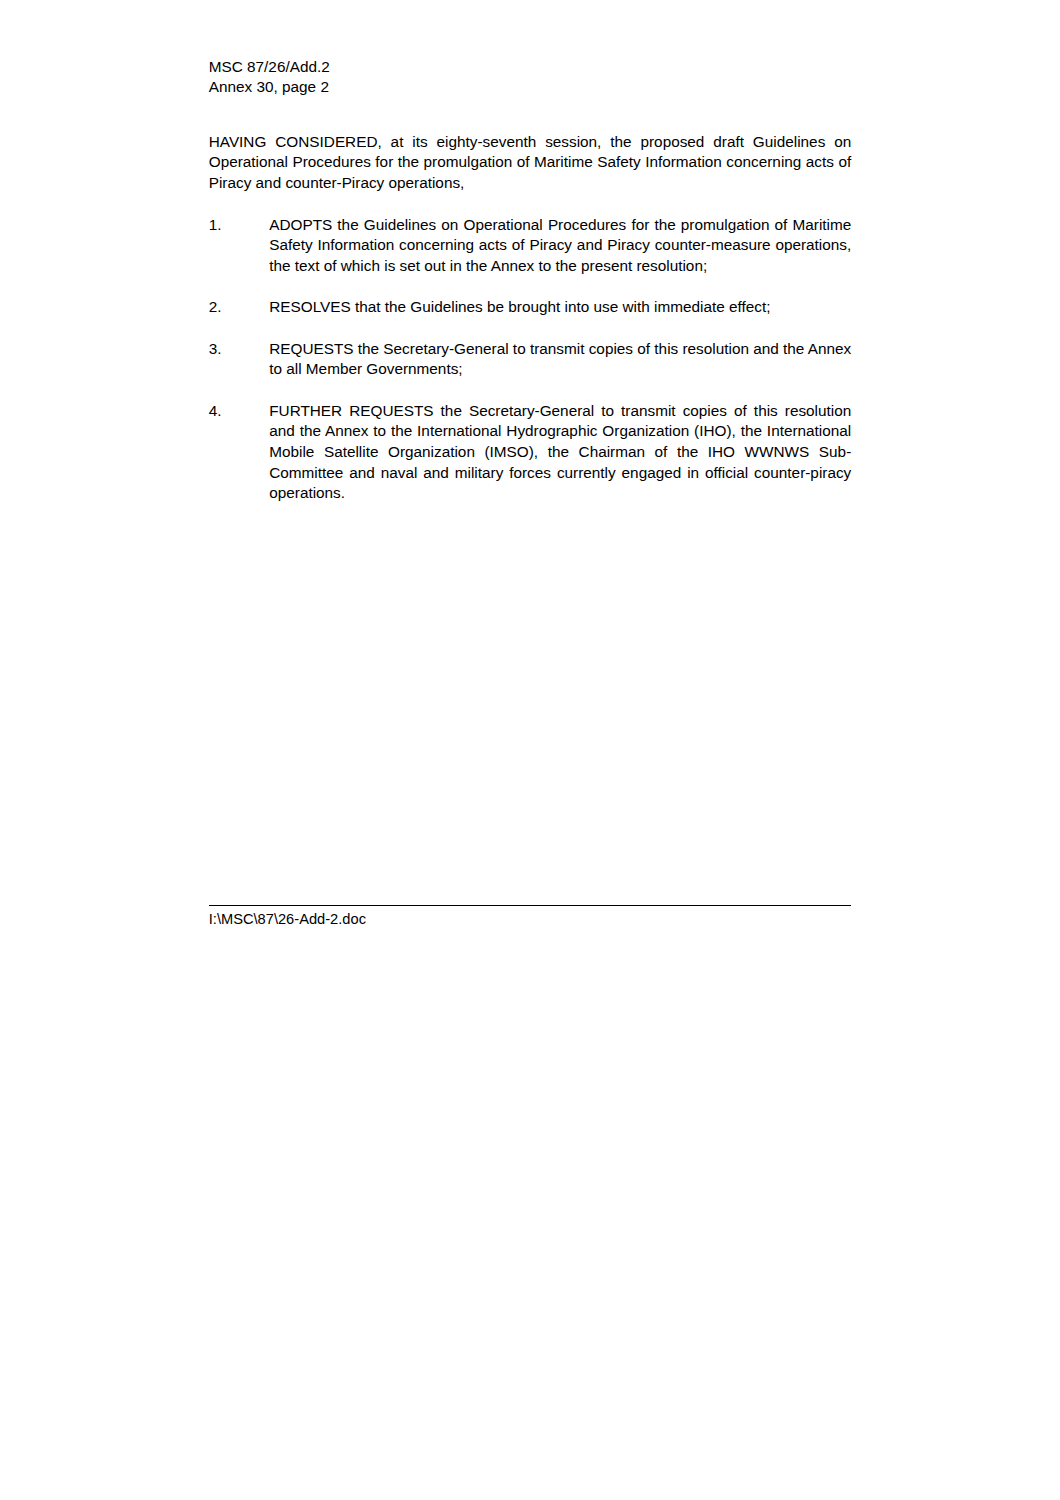MSC 87/26/Add.2
Annex 30, page 2
HAVING CONSIDERED, at its eighty-seventh session, the proposed draft Guidelines on Operational Procedures for the promulgation of Maritime Safety Information concerning acts of Piracy and counter-Piracy operations,
1.
ADOPTS the Guidelines on Operational Procedures for the promulgation of Maritime Safety Information concerning acts of Piracy and Piracy counter-measure operations, the text of which is set out in the Annex to the present resolution;
2.
RESOLVES that the Guidelines be brought into use with immediate effect;
3.
REQUESTS the Secretary-General to transmit copies of this resolution and the Annex to all Member Governments;
4.
FURTHER REQUESTS the Secretary-General to transmit copies of this resolution and the Annex to the International Hydrographic Organization (IHO), the International Mobile Satellite Organization (IMSO), the Chairman of the IHO WWNWS Sub-Committee and naval and military forces currently engaged in official counter-piracy operations.
I:\MSC\87\26-Add-2.doc